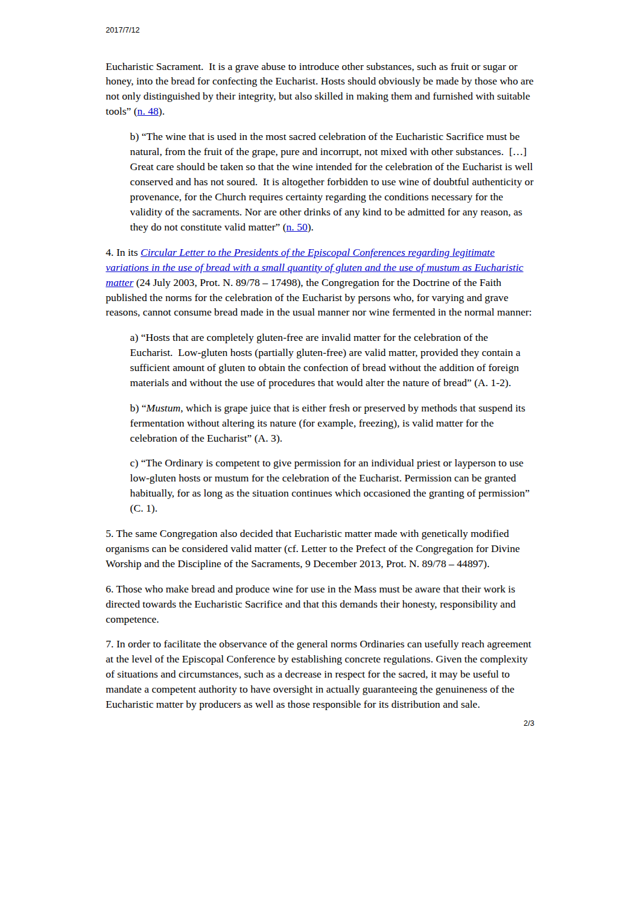2017/7/12
Eucharistic Sacrament. It is a grave abuse to introduce other substances, such as fruit or sugar or honey, into the bread for confecting the Eucharist. Hosts should obviously be made by those who are not only distinguished by their integrity, but also skilled in making them and furnished with suitable tools” (n. 48).
b) “The wine that is used in the most sacred celebration of the Eucharistic Sacrifice must be natural, from the fruit of the grape, pure and incorrupt, not mixed with other substances. […] Great care should be taken so that the wine intended for the celebration of the Eucharist is well conserved and has not soured. It is altogether forbidden to use wine of doubtful authenticity or provenance, for the Church requires certainty regarding the conditions necessary for the validity of the sacraments. Nor are other drinks of any kind to be admitted for any reason, as they do not constitute valid matter” (n. 50).
4. In its Circular Letter to the Presidents of the Episcopal Conferences regarding legitimate variations in the use of bread with a small quantity of gluten and the use of mustum as Eucharistic matter (24 July 2003, Prot. N. 89/78 – 17498), the Congregation for the Doctrine of the Faith published the norms for the celebration of the Eucharist by persons who, for varying and grave reasons, cannot consume bread made in the usual manner nor wine fermented in the normal manner:
a) “Hosts that are completely gluten-free are invalid matter for the celebration of the Eucharist. Low-gluten hosts (partially gluten-free) are valid matter, provided they contain a sufficient amount of gluten to obtain the confection of bread without the addition of foreign materials and without the use of procedures that would alter the nature of bread” (A. 1-2).
b) “Mustum, which is grape juice that is either fresh or preserved by methods that suspend its fermentation without altering its nature (for example, freezing), is valid matter for the celebration of the Eucharist” (A. 3).
c) “The Ordinary is competent to give permission for an individual priest or layperson to use low-gluten hosts or mustum for the celebration of the Eucharist. Permission can be granted habitually, for as long as the situation continues which occasioned the granting of permission” (C. 1).
5. The same Congregation also decided that Eucharistic matter made with genetically modified organisms can be considered valid matter (cf. Letter to the Prefect of the Congregation for Divine Worship and the Discipline of the Sacraments, 9 December 2013, Prot. N. 89/78 – 44897).
6. Those who make bread and produce wine for use in the Mass must be aware that their work is directed towards the Eucharistic Sacrifice and that this demands their honesty, responsibility and competence.
7. In order to facilitate the observance of the general norms Ordinaries can usefully reach agreement at the level of the Episcopal Conference by establishing concrete regulations. Given the complexity of situations and circumstances, such as a decrease in respect for the sacred, it may be useful to mandate a competent authority to have oversight in actually guaranteeing the genuineness of the Eucharistic matter by producers as well as those responsible for its distribution and sale.
2/3